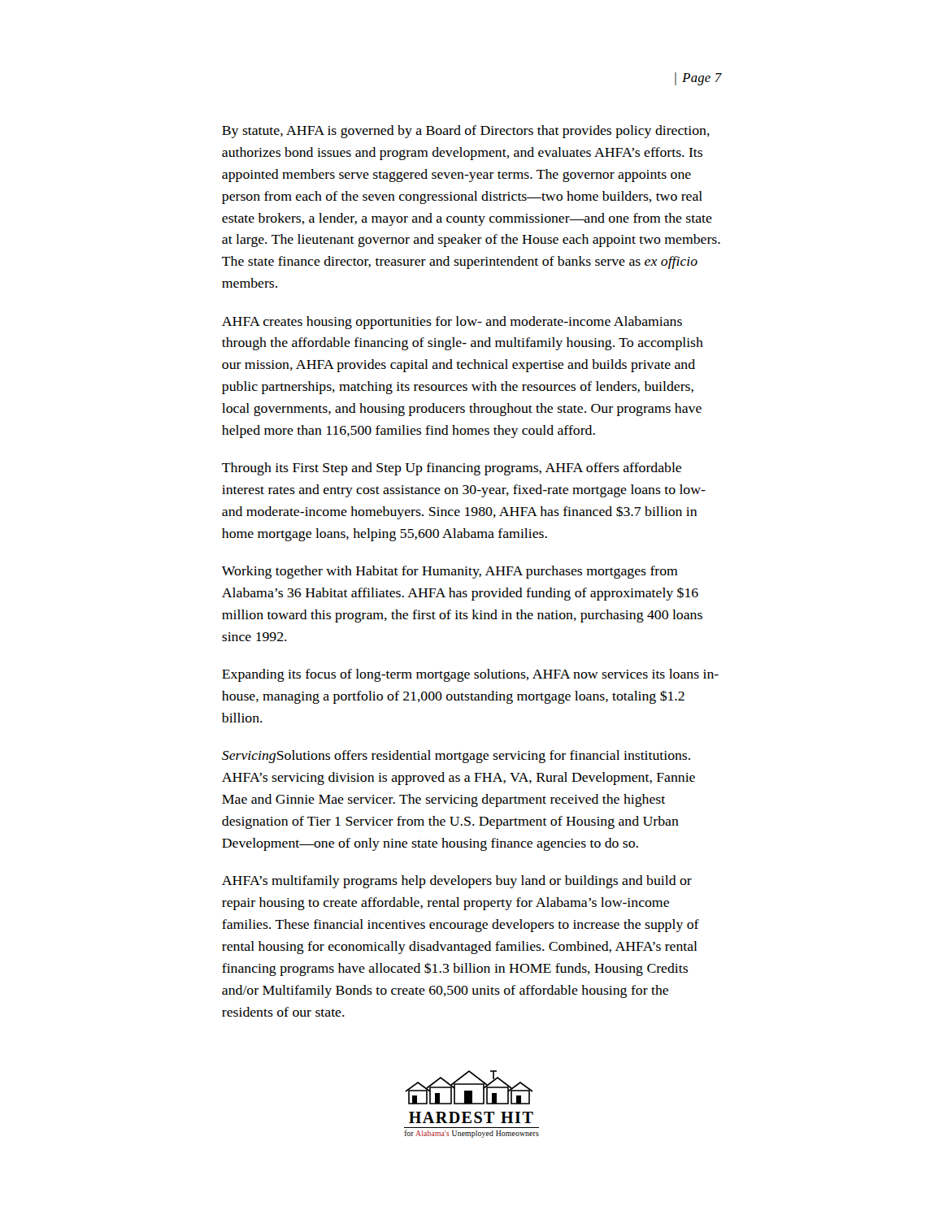| Page 7
By statute, AHFA is governed by a Board of Directors that provides policy direction, authorizes bond issues and program development, and evaluates AHFA’s efforts. Its appointed members serve staggered seven-year terms. The governor appoints one person from each of the seven congressional districts—two home builders, two real estate brokers, a lender, a mayor and a county commissioner—and one from the state at large. The lieutenant governor and speaker of the House each appoint two members. The state finance director, treasurer and superintendent of banks serve as ex officio members.
AHFA creates housing opportunities for low- and moderate-income Alabamians through the affordable financing of single- and multifamily housing. To accomplish our mission, AHFA provides capital and technical expertise and builds private and public partnerships, matching its resources with the resources of lenders, builders, local governments, and housing producers throughout the state. Our programs have helped more than 116,500 families find homes they could afford.
Through its First Step and Step Up financing programs, AHFA offers affordable interest rates and entry cost assistance on 30-year, fixed-rate mortgage loans to low- and moderate-income homebuyers. Since 1980, AHFA has financed $3.7 billion in home mortgage loans, helping 55,600 Alabama families.
Working together with Habitat for Humanity, AHFA purchases mortgages from Alabama’s 36 Habitat affiliates. AHFA has provided funding of approximately $16 million toward this program, the first of its kind in the nation, purchasing 400 loans since 1992.
Expanding its focus of long-term mortgage solutions, AHFA now services its loans in-house, managing a portfolio of 21,000 outstanding mortgage loans, totaling $1.2 billion.
Servicing Solutions offers residential mortgage servicing for financial institutions. AHFA’s servicing division is approved as a FHA, VA, Rural Development, Fannie Mae and Ginnie Mae servicer. The servicing department received the highest designation of Tier 1 Servicer from the U.S. Department of Housing and Urban Development—one of only nine state housing finance agencies to do so.
AHFA’s multifamily programs help developers buy land or buildings and build or repair housing to create affordable, rental property for Alabama’s low-income families. These financial incentives encourage developers to increase the supply of rental housing for economically disadvantaged families. Combined, AHFA’s rental financing programs have allocated $1.3 billion in HOME funds, Housing Credits and/or Multifamily Bonds to create 60,500 units of affordable housing for the residents of our state.
HARDEST HIT
for Alabama's Unemployed Homeowners